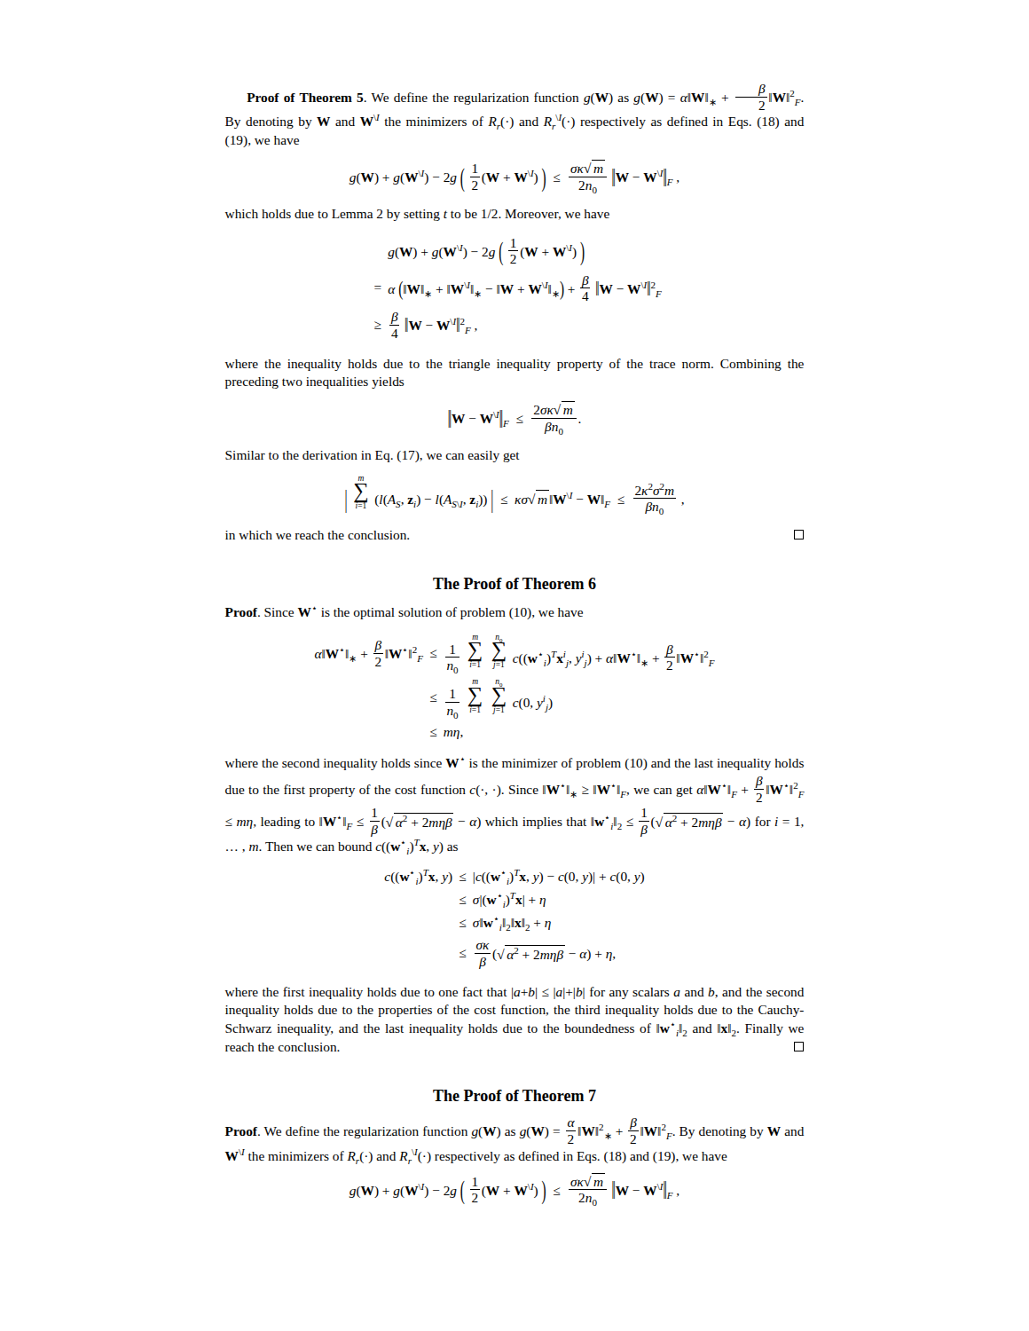Proof of Theorem 5. We define the regularization function g(W) as g(W) = α‖W‖∗ + β 2‖W‖2F. By denoting by W and W\I the minimizers of Rr(·) and Rr\I(·) respectively as defined in Eqs. (18) and (19), we have
g(W) + g(W\I) − 2g ( 12(W + W\I) ) ≤ σκ√m 2n0 ‖W − W\I‖F ,
which holds due to Lemma 2 by setting t to be 1/2. Moreover, we have
g(W) + g(W\I) − 2g ( 12(W + W\I) )
=
α (‖W‖∗ + ‖W\I‖∗ − ‖W + W\I‖∗) + β 4 ‖W − W\I‖2F
≥
β 4 ‖W − W\I‖2F ,
where the inequality holds due to the triangle inequality property of the trace norm. Combining the preceding two inequalities yields
‖W − W\I‖F ≤ 2σκ√m βn0.
Similar to the derivation in Eq. (17), we can easily get
| m∑i=1 (l(AS, zi) − l(AS\I, zi)) | ≤ κσ√m‖W\I − W‖F ≤ 2κ2σ2m βn0 ,
in which we reach the conclusion.
The Proof of Theorem 6
Proof. Since W⋆ is the optimal solution of problem (10), we have
α‖W⋆‖∗ + β 2‖W⋆‖2F
≤
1 n0 m∑i=1 n0∑j=1 c((w⋆i)Txij, yij) + α‖W⋆‖∗ + β 2‖W⋆‖2F
≤
1 n0 m∑i=1 n0∑j=1 c(0, yij)
≤
mη,
where the second inequality holds since W⋆ is the minimizer of problem (10) and the last inequality holds due to the first property of the cost function c(·, ·). Since ‖W⋆‖∗ ≥ ‖W⋆‖F, we can get α‖W⋆‖F + β 2‖W⋆‖2F ≤ mη, leading to ‖W⋆‖F ≤ 1 β(√α2 + 2mηβ − α) which implies that ‖w⋆i‖2 ≤ 1 β(√α2 + 2mηβ − α) for i = 1, … , m. Then we can bound c((w⋆i)Tx, y) as
c((w⋆i)Tx, y)
≤
|c((w⋆i)Tx, y) − c(0, y)| + c(0, y)
≤
σ|(w⋆i)Tx| + η
≤
σ‖w⋆i‖2‖x‖2 + η
≤
σκ β(√α2 + 2mηβ − α) + η,
where the first inequality holds due to one fact that |a+b| ≤ |a|+|b| for any scalars a and b, and the second inequality holds due to the properties of the cost function, the third inequality holds due to the Cauchy-Schwarz inequality, and the last inequality holds due to the boundedness of ‖w⋆i‖2 and ‖x‖2. Finally we reach the conclusion.
The Proof of Theorem 7
Proof. We define the regularization function g(W) as g(W) = α 2‖W‖2∗ + β 2‖W‖2F. By denoting by W and W\I the minimizers of Rr(·) and Rr\I(·) respectively as defined in Eqs. (18) and (19), we have
g(W) + g(W\I) − 2g ( 12(W + W\I) ) ≤ σκ√m 2n0 ‖W − W\I‖F ,